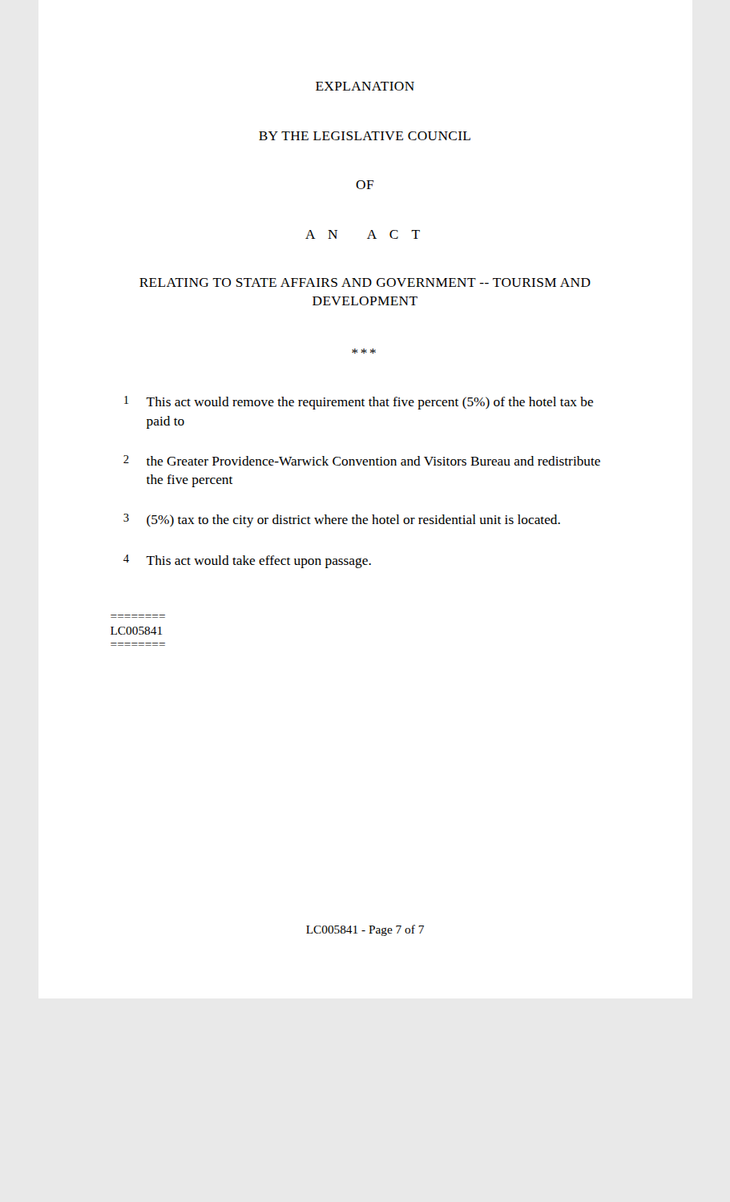EXPLANATION
BY THE LEGISLATIVE COUNCIL
OF
A N A C T
RELATING TO STATE AFFAIRS AND GOVERNMENT -- TOURISM AND
DEVELOPMENT
***
This act would remove the requirement that five percent (5%) of the hotel tax be paid to
the Greater Providence-Warwick Convention and Visitors Bureau and redistribute the five percent
(5%) tax to the city or district where the hotel or residential unit is located.
This act would take effect upon passage.
========
LC005841
========
LC005841 - Page 7 of 7